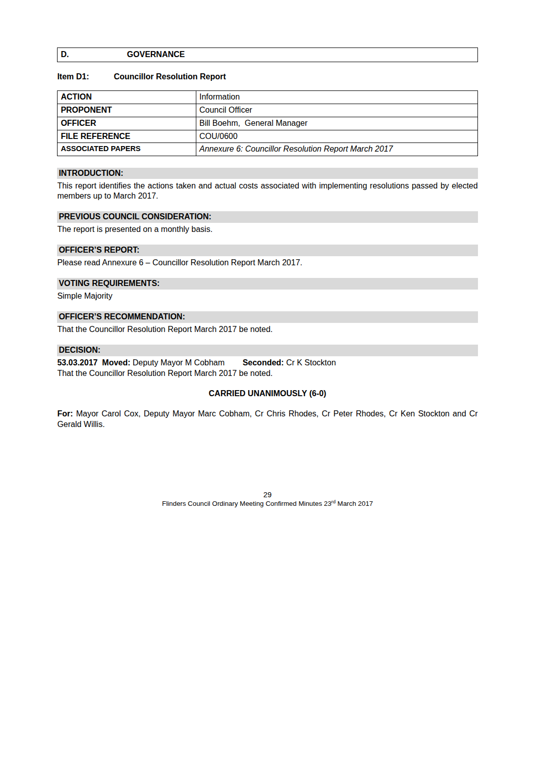D. GOVERNANCE
Item D1: Councillor Resolution Report
| ACTION | Information |
| PROPONENT | Council Officer |
| OFFICER | Bill Boehm, General Manager |
| FILE REFERENCE | COU/0600 |
| ASSOCIATED PAPERS | Annexure 6: Councillor Resolution Report March 2017 |
INTRODUCTION:
This report identifies the actions taken and actual costs associated with implementing resolutions passed by elected members up to March 2017.
PREVIOUS COUNCIL CONSIDERATION:
The report is presented on a monthly basis.
OFFICER’S REPORT:
Please read Annexure 6 – Councillor Resolution Report March 2017.
VOTING REQUIREMENTS:
Simple Majority
OFFICER’S RECOMMENDATION:
That the Councillor Resolution Report March 2017 be noted.
DECISION:
53.03.2017 Moved: Deputy Mayor M Cobham Seconded: Cr K Stockton
That the Councillor Resolution Report March 2017 be noted.
CARRIED UNANIMOUSLY (6-0)
For: Mayor Carol Cox, Deputy Mayor Marc Cobham, Cr Chris Rhodes, Cr Peter Rhodes, Cr Ken Stockton and Cr Gerald Willis.
29
Flinders Council Ordinary Meeting Confirmed Minutes 23rd March 2017